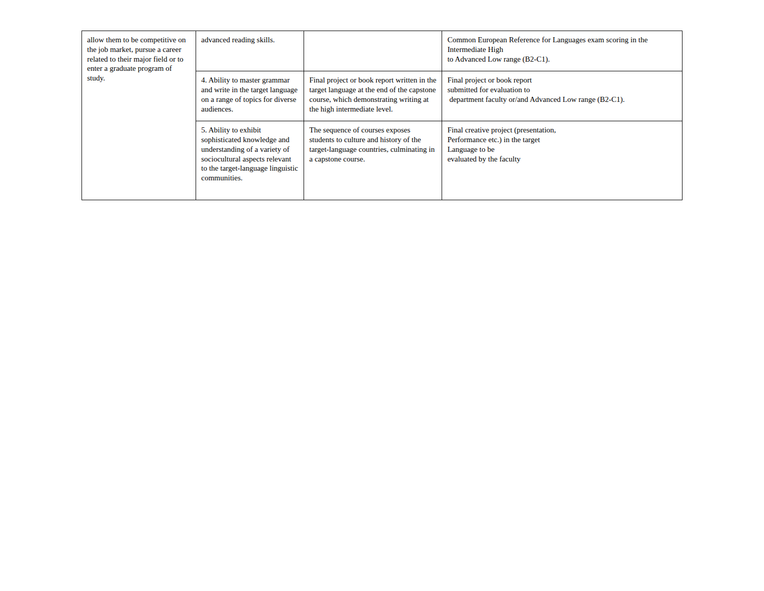| allow them to be competitive on the job market, pursue a career related to their major field or to enter a graduate program of study. | advanced reading skills. | | Common European Reference for Languages exam scoring in the Intermediate High to Advanced Low range (B2-C1). |
| 4. Ability to master grammar and write in the target language on a range of topics for diverse audiences. | Final project or book report written in the target language at the end of the capstone course, which demonstrating writing at the high intermediate level. | Final project or book report submitted for evaluation to department faculty or/and Advanced Low range (B2-C1). |
| 5. Ability to exhibit sophisticated knowledge and understanding of a variety of sociocultural aspects relevant to the target-language linguistic communities. | The sequence of courses exposes students to culture and history of the target-language countries, culminating in a capstone course. | Final creative project (presentation, Performance etc.) in the target Language to be evaluated by the faculty |